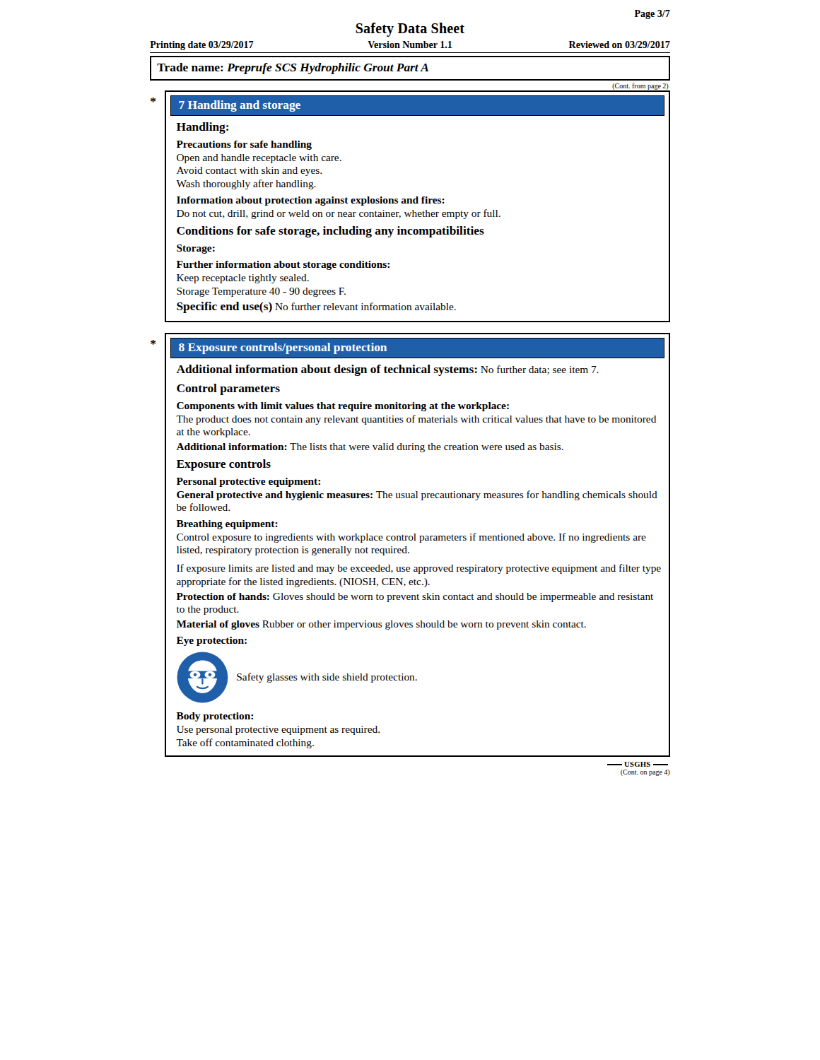Page 3/7
Safety Data Sheet
Printing date 03/29/2017
Version Number 1.1
Reviewed on 03/29/2017
Trade name: Preprufe SCS Hydrophilic Grout Part A
(Cont. from page 2)
*
7 Handling and storage
Handling:
Precautions for safe handling
Open and handle receptacle with care.
Avoid contact with skin and eyes.
Wash thoroughly after handling.
Information about protection against explosions and fires:
Do not cut, drill, grind or weld on or near container, whether empty or full.
Conditions for safe storage, including any incompatibilities
Storage:
Further information about storage conditions:
Keep receptacle tightly sealed.
Storage Temperature 40 - 90 degrees F.
Specific end use(s)
No further relevant information available.
*
8 Exposure controls/personal protection
Additional information about design of technical systems: No further data; see item 7.
Control parameters
Components with limit values that require monitoring at the workplace:
The product does not contain any relevant quantities of materials with critical values that have to be monitored at the workplace.
Additional information: The lists that were valid during the creation were used as basis.
Exposure controls
Personal protective equipment:
General protective and hygienic measures: The usual precautionary measures for handling chemicals should be followed.
Breathing equipment:
Control exposure to ingredients with workplace control parameters if mentioned above. If no ingredients are listed, respiratory protection is generally not required.
If exposure limits are listed and may be exceeded, use approved respiratory protective equipment and filter type appropriate for the listed ingredients. (NIOSH, CEN, etc.).
Protection of hands: Gloves should be worn to prevent skin contact and should be impermeable and resistant to the product.
Material of gloves Rubber or other impervious gloves should be worn to prevent skin contact.
Eye protection:
Safety glasses with side shield protection.
Body protection:
Use personal protective equipment as required.
Take off contaminated clothing.
USGHS
(Cont. on page 4)